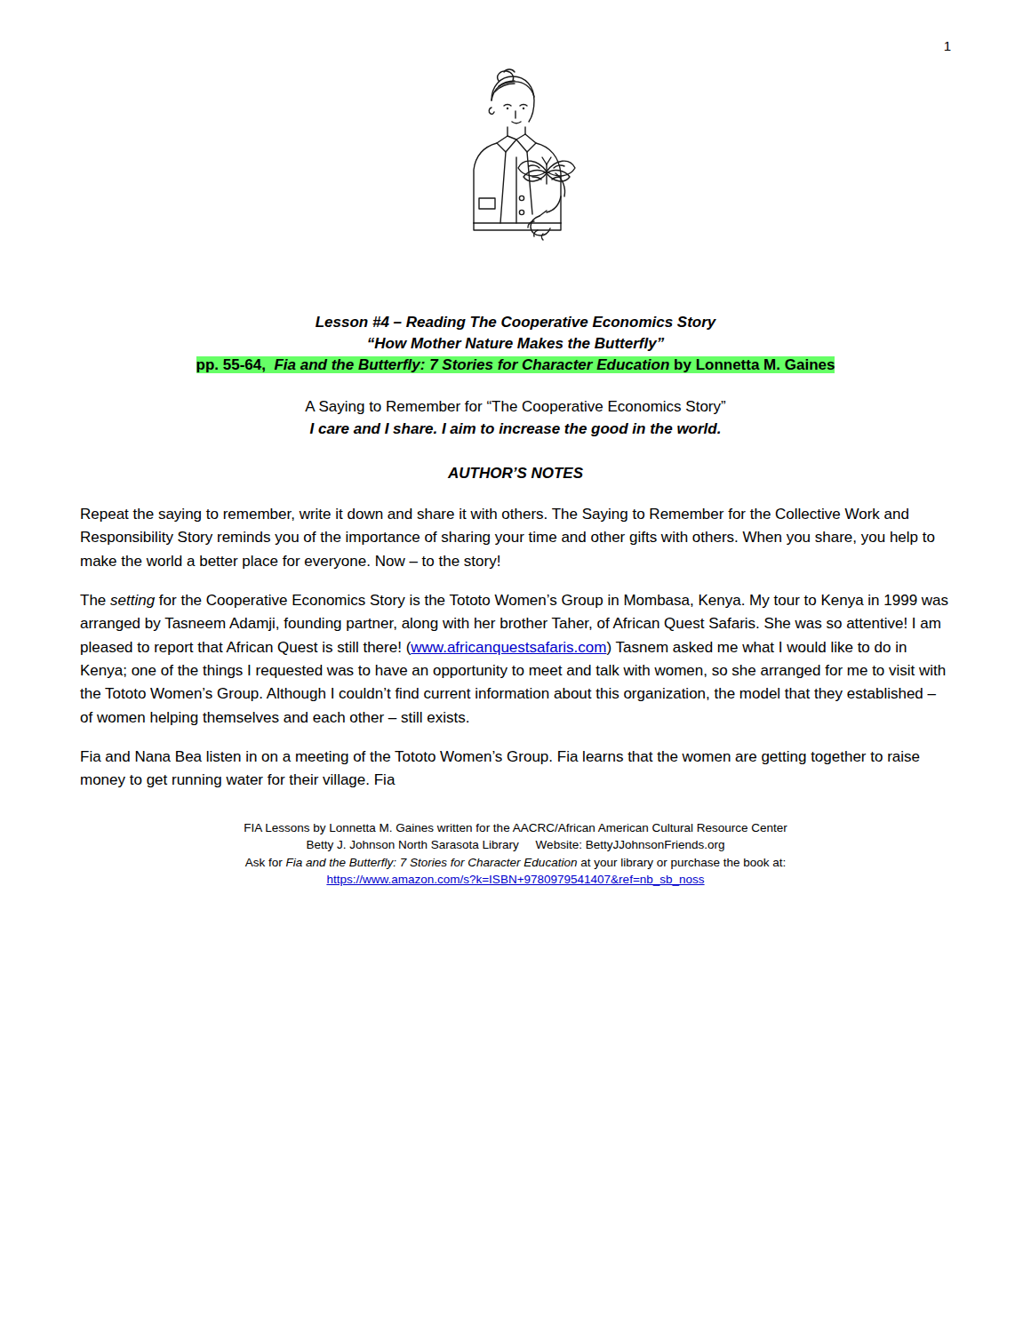1
Lesson #4 – Reading The Cooperative Economics Story
“How Mother Nature Makes the Butterfly”
pp. 55-64, Fia and the Butterfly: 7 Stories for Character Education by Lonnetta M. Gaines
A Saying to Remember for “The Cooperative Economics Story” I care and I share. I aim to increase the good in the world.
AUTHOR’S NOTES
Repeat the saying to remember, write it down and share it with others. The Saying to Remember for the Collective Work and Responsibility Story reminds you of the importance of sharing your time and other gifts with others. When you share, you help to make the world a better place for everyone. Now – to the story!
The setting for the Cooperative Economics Story is the Tototo Women’s Group in Mombasa, Kenya. My tour to Kenya in 1999 was arranged by Tasneem Adamji, founding partner, along with her brother Taher, of African Quest Safaris. She was so attentive! I am pleased to report that African Quest is still there! (www.africanquestsafaris.com) Tasnem asked me what I would like to do in Kenya; one of the things I requested was to have an opportunity to meet and talk with women, so she arranged for me to visit with the Tototo Women’s Group. Although I couldn’t find current information about this organization, the model that they established – of women helping themselves and each other – still exists.
Fia and Nana Bea listen in on a meeting of the Tototo Women’s Group. Fia learns that the women are getting together to raise money to get running water for their village. Fia
FIA Lessons by Lonnetta M. Gaines written for the AACRC/African American Cultural Resource Center
Betty J. Johnson North Sarasota Library Website: BettyJJohnsonFriends.org
Ask for Fia and the Butterfly: 7 Stories for Character Education at your library or purchase the book at:
https://www.amazon.com/s?k=ISBN+9780979541407&ref=nb_sb_noss